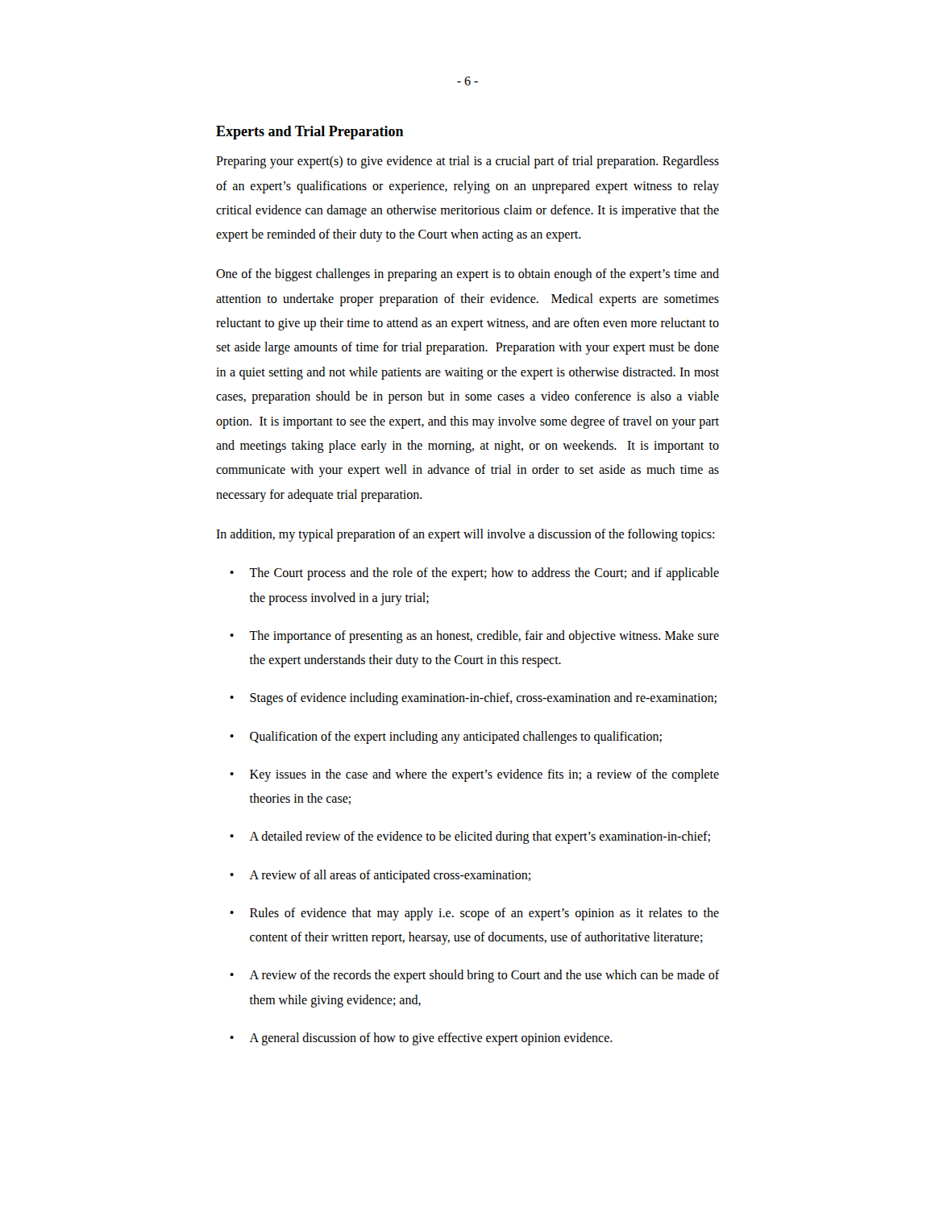- 6 -
Experts and Trial Preparation
Preparing your expert(s) to give evidence at trial is a crucial part of trial preparation. Regardless of an expert’s qualifications or experience, relying on an unprepared expert witness to relay critical evidence can damage an otherwise meritorious claim or defence. It is imperative that the expert be reminded of their duty to the Court when acting as an expert.
One of the biggest challenges in preparing an expert is to obtain enough of the expert’s time and attention to undertake proper preparation of their evidence. Medical experts are sometimes reluctant to give up their time to attend as an expert witness, and are often even more reluctant to set aside large amounts of time for trial preparation. Preparation with your expert must be done in a quiet setting and not while patients are waiting or the expert is otherwise distracted. In most cases, preparation should be in person but in some cases a video conference is also a viable option. It is important to see the expert, and this may involve some degree of travel on your part and meetings taking place early in the morning, at night, or on weekends. It is important to communicate with your expert well in advance of trial in order to set aside as much time as necessary for adequate trial preparation.
In addition, my typical preparation of an expert will involve a discussion of the following topics:
The Court process and the role of the expert; how to address the Court; and if applicable the process involved in a jury trial;
The importance of presenting as an honest, credible, fair and objective witness. Make sure the expert understands their duty to the Court in this respect.
Stages of evidence including examination-in-chief, cross-examination and re-examination;
Qualification of the expert including any anticipated challenges to qualification;
Key issues in the case and where the expert’s evidence fits in; a review of the complete theories in the case;
A detailed review of the evidence to be elicited during that expert’s examination-in-chief;
A review of all areas of anticipated cross-examination;
Rules of evidence that may apply i.e. scope of an expert’s opinion as it relates to the content of their written report, hearsay, use of documents, use of authoritative literature;
A review of the records the expert should bring to Court and the use which can be made of them while giving evidence; and,
A general discussion of how to give effective expert opinion evidence.